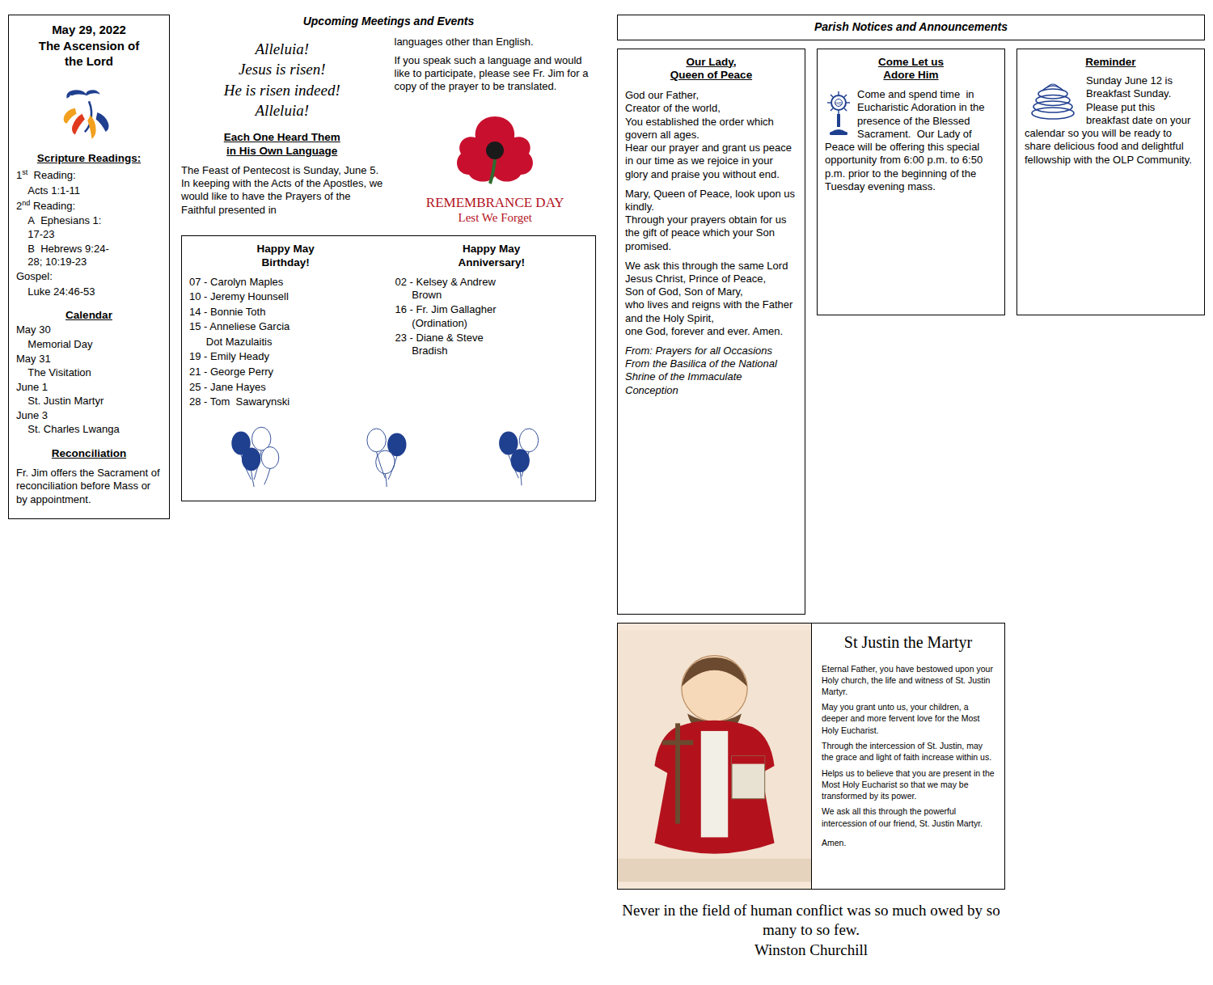May 29, 2022
The Ascension of
the Lord
Scripture Readings:
1st Reading:
Acts 1:1-11
2nd Reading:
A Ephesians 1:
17-23
B Hebrews 9:24-
28; 10:19-23
Gospel:
Luke 24:46-53
Calendar
May 30
Memorial Day
May 31
The Visitation
June 1
St. Justin Martyr
June 3
St. Charles Lwanga
Reconciliation
Fr. Jim offers the Sacrament of reconciliation before Mass or by appointment.
Upcoming Meetings and Events
Alleluia!
Jesus is risen!
He is risen indeed!
Alleluia!
Each One Heard Them
in His Own Language
The Feast of Pentecost is Sunday, June 5. In keeping with the Acts of the Apostles, we would like to have the Prayers of the Faithful presented in
languages other than English.
If you speak such a language and would like to participate, please see Fr. Jim for a copy of the prayer to be translated.
REMEMBRANCE DAY Lest We Forget
Happy May
Birthday!
07 - Carolyn Maples
10 - Jeremy Hounsell
14 - Bonnie Toth
15 - Anneliese Garcia
Dot Mazulaitis
19 - Emily Heady
21 - George Perry
25 - Jane Hayes
28 - Tom Sawarynski
Happy May
Anniversary!
02 - Kelsey & Andrew
Brown
16 - Fr. Jim Gallagher
(Ordination)
23 - Diane & Steve
Bradish
Parish Notices and Announcements
Come Let us
Adore Him
IHS
Come and spend time in Eucharistic Adoration in the presence of the Blessed Sacrament. Our Lady of Peace will be offering this special opportunity from 6:00 p.m. to 6:50 p.m. prior to the beginning of the Tuesday evening mass.
Reminder
Sunday June 12 is Breakfast Sunday. Please put this breakfast date on your calendar so you will be ready to share delicious food and delightful fellowship with the OLP Community.
Our Lady,
Queen of Peace
God our Father,
Creator of the world,
You established the order which govern all ages.
Hear our prayer and grant us peace in our time as we rejoice in your glory and praise you without end.
Mary, Queen of Peace, look upon us kindly.
Through your prayers obtain for us the gift of peace which your Son promised.
We ask this through the same Lord Jesus Christ, Prince of Peace,
Son of God, Son of Mary,
who lives and reigns with the Father and the Holy Spirit,
one God, forever and ever. Amen.
From: Prayers for all Occasions From the Basilica of the National Shrine of the Immaculate Conception
St Justin the Martyr
Eternal Father, you have bestowed upon your Holy church, the life and witness of St. Justin Martyr.
May you grant unto us, your children, a deeper and more fervent love for the Most Holy Eucharist.
Through the intercession of St. Justin, may the grace and light of faith increase within us.
Helps us to believe that you are present in the Most Holy Eucharist so that we may be transformed by its power.
We ask all this through the powerful intercession of our friend, St. Justin Martyr.
Amen.
Never in the field of human conflict was so much owed by so many to so few. Winston Churchill